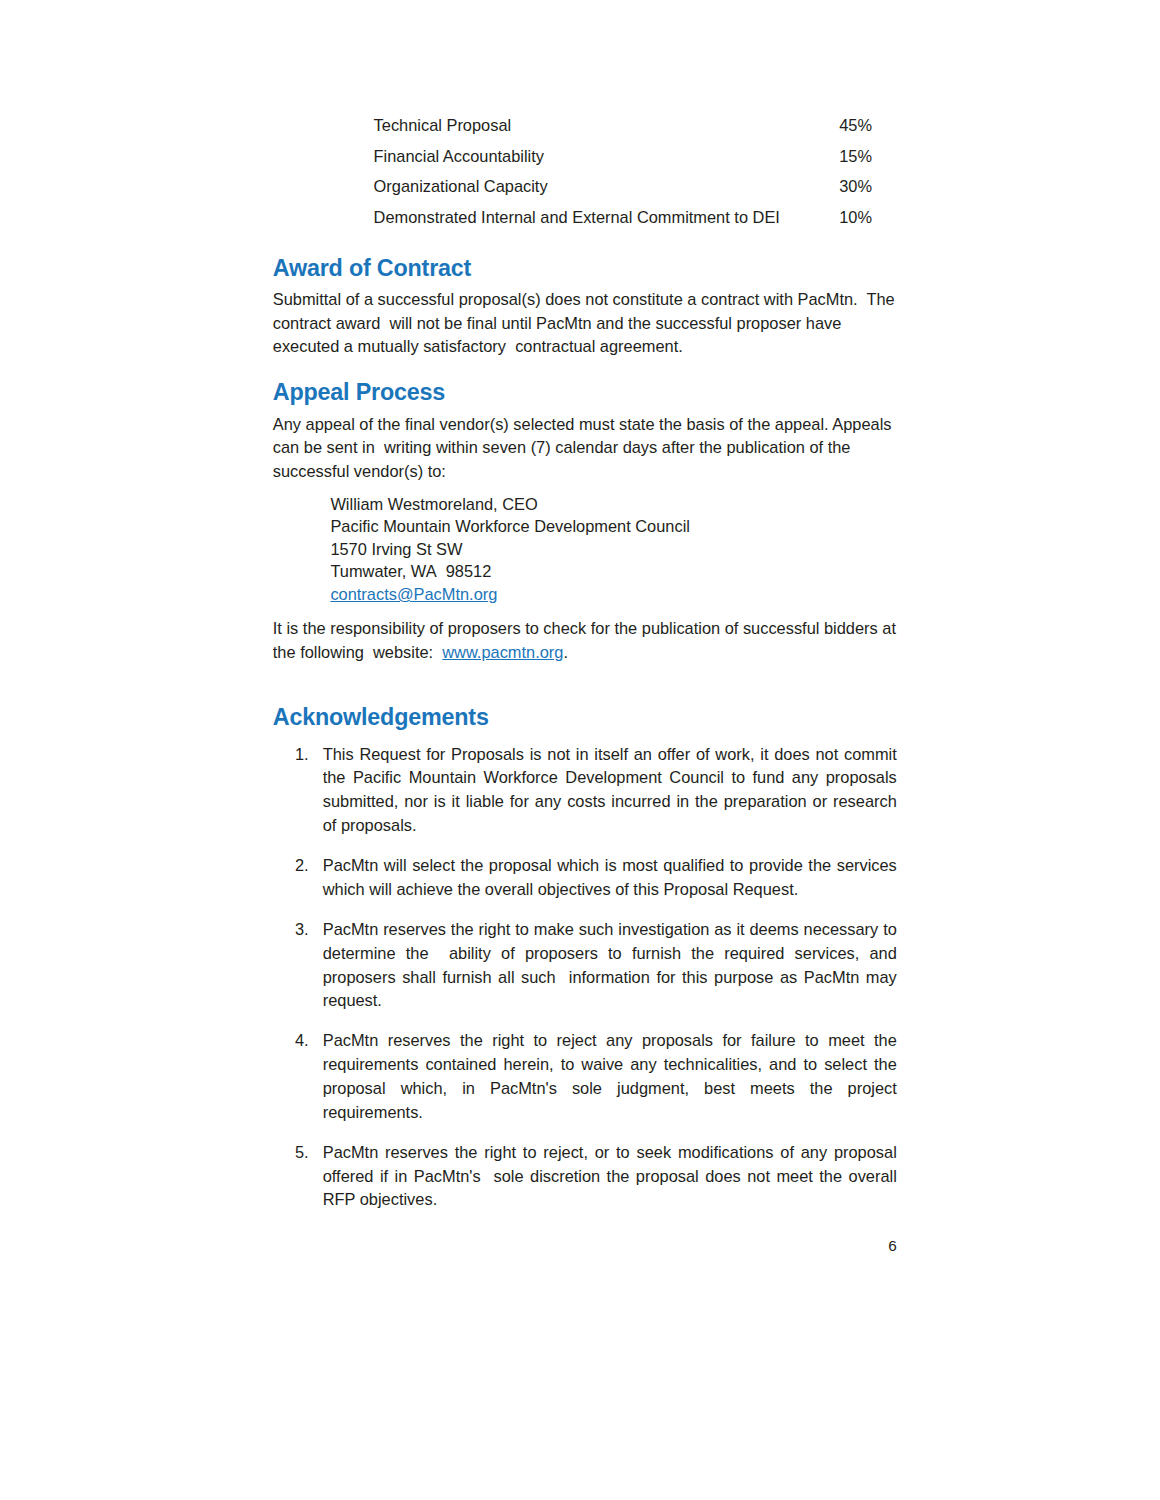| Technical Proposal | 45% |
| Financial Accountability | 15% |
| Organizational Capacity | 30% |
| Demonstrated Internal and External Commitment to DEI | 10% |
Award of Contract
Submittal of a successful proposal(s) does not constitute a contract with PacMtn. The contract award will not be final until PacMtn and the successful proposer have executed a mutually satisfactory contractual agreement.
Appeal Process
Any appeal of the final vendor(s) selected must state the basis of the appeal. Appeals can be sent in writing within seven (7) calendar days after the publication of the successful vendor(s) to:
William Westmoreland, CEO
Pacific Mountain Workforce Development Council
1570 Irving St SW
Tumwater, WA 98512
contracts@PacMtn.org
It is the responsibility of proposers to check for the publication of successful bidders at the following website: www.pacmtn.org.
Acknowledgements
This Request for Proposals is not in itself an offer of work, it does not commit the Pacific Mountain Workforce Development Council to fund any proposals submitted, nor is it liable for any costs incurred in the preparation or research of proposals.
PacMtn will select the proposal which is most qualified to provide the services which will achieve the overall objectives of this Proposal Request.
PacMtn reserves the right to make such investigation as it deems necessary to determine the ability of proposers to furnish the required services, and proposers shall furnish all such information for this purpose as PacMtn may request.
PacMtn reserves the right to reject any proposals for failure to meet the requirements contained herein, to waive any technicalities, and to select the proposal which, in PacMtn's sole judgment, best meets the project requirements.
PacMtn reserves the right to reject, or to seek modifications of any proposal offered if in PacMtn's sole discretion the proposal does not meet the overall RFP objectives.
6